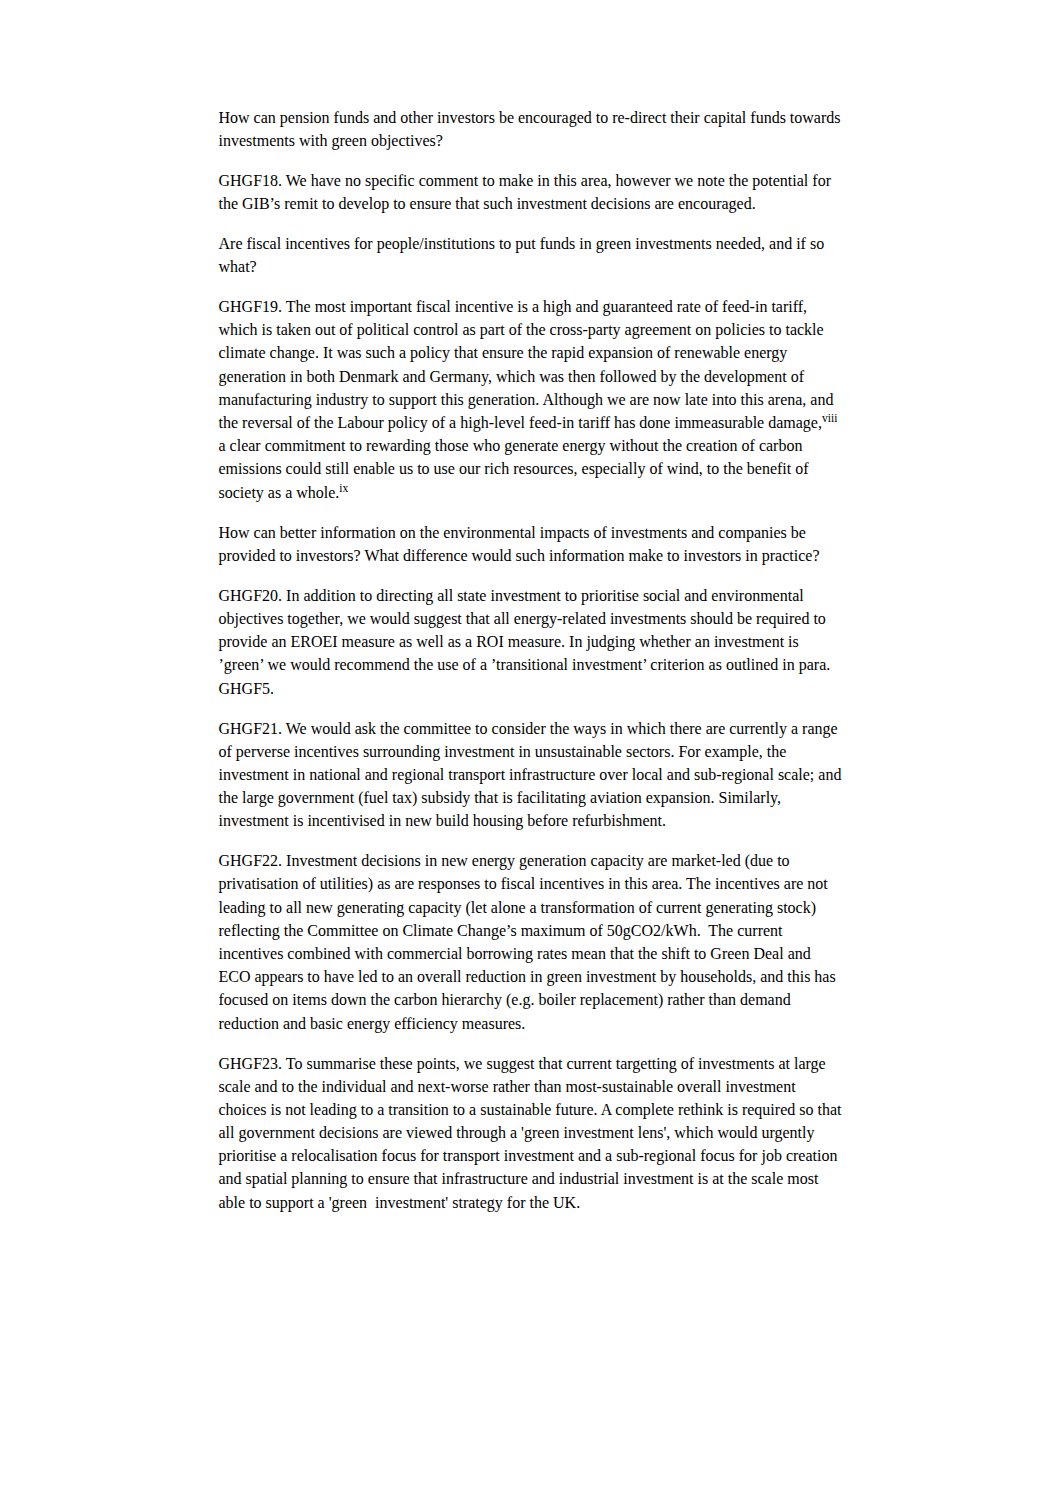How can pension funds and other investors be encouraged to re-direct their capital funds towards investments with green objectives?
GHGF18. We have no specific comment to make in this area, however we note the potential for the GIB’s remit to develop to ensure that such investment decisions are encouraged.
Are fiscal incentives for people/institutions to put funds in green investments needed, and if so what?
GHGF19. The most important fiscal incentive is a high and guaranteed rate of feed-in tariff, which is taken out of political control as part of the cross-party agreement on policies to tackle climate change. It was such a policy that ensure the rapid expansion of renewable energy generation in both Denmark and Germany, which was then followed by the development of manufacturing industry to support this generation. Although we are now late into this arena, and the reversal of the Labour policy of a high-level feed-in tariff has done immeasurable damage,viii a clear commitment to rewarding those who generate energy without the creation of carbon emissions could still enable us to use our rich resources, especially of wind, to the benefit of society as a whole.ix
How can better information on the environmental impacts of investments and companies be provided to investors? What difference would such information make to investors in practice?
GHGF20. In addition to directing all state investment to prioritise social and environmental objectives together, we would suggest that all energy-related investments should be required to provide an EROEI measure as well as a ROI measure. In judging whether an investment is ’green’ we would recommend the use of a ’transitional investment’ criterion as outlined in para. GHGF5.
GHGF21. We would ask the committee to consider the ways in which there are currently a range of perverse incentives surrounding investment in unsustainable sectors. For example, the investment in national and regional transport infrastructure over local and sub-regional scale; and the large government (fuel tax) subsidy that is facilitating aviation expansion. Similarly, investment is incentivised in new build housing before refurbishment.
GHGF22. Investment decisions in new energy generation capacity are market-led (due to privatisation of utilities) as are responses to fiscal incentives in this area. The incentives are not leading to all new generating capacity (let alone a transformation of current generating stock) reflecting the Committee on Climate Change’s maximum of 50gCO2/kWh. The current incentives combined with commercial borrowing rates mean that the shift to Green Deal and ECO appears to have led to an overall reduction in green investment by households, and this has focused on items down the carbon hierarchy (e.g. boiler replacement) rather than demand reduction and basic energy efficiency measures.
GHGF23. To summarise these points, we suggest that current targetting of investments at large scale and to the individual and next-worse rather than most-sustainable overall investment choices is not leading to a transition to a sustainable future. A complete rethink is required so that all government decisions are viewed through a 'green investment lens', which would urgently prioritise a relocalisation focus for transport investment and a sub-regional focus for job creation and spatial planning to ensure that infrastructure and industrial investment is at the scale most able to support a 'green investment' strategy for the UK.